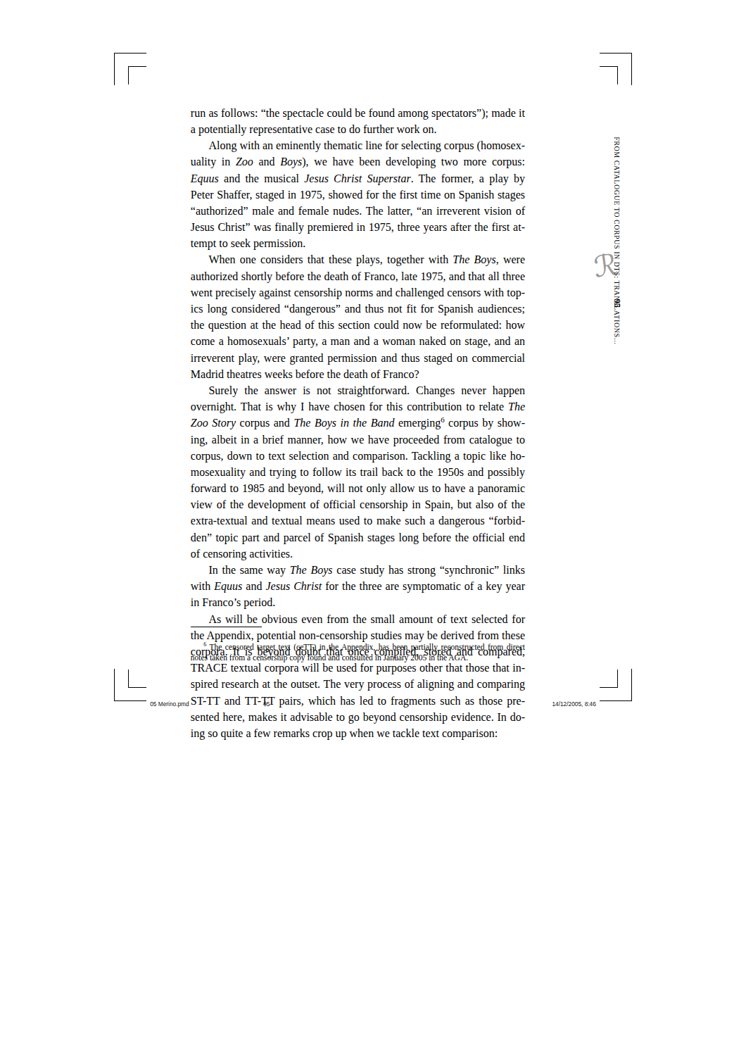ℛ
95
From catalogue to corpus in DTS: translations…
run as follows: “the spectacle could be found among spectators”); made it a potentially representative case to do further work on.
Along with an eminently thematic line for selecting corpus (homosexuality in Zoo and Boys), we have been developing two more corpus: Equus and the musical Jesus Christ Superstar. The former, a play by Peter Shaffer, staged in 1975, showed for the first time on Spanish stages “authorized” male and female nudes. The latter, “an irreverent vision of Jesus Christ” was finally premiered in 1975, three years after the first attempt to seek permission.
When one considers that these plays, together with The Boys, were authorized shortly before the death of Franco, late 1975, and that all three went precisely against censorship norms and challenged censors with topics long considered “dangerous” and thus not fit for Spanish audiences; the question at the head of this section could now be reformulated: how come a homosexuals’ party, a man and a woman naked on stage, and an irreverent play, were granted permission and thus staged on commercial Madrid theatres weeks before the death of Franco?
Surely the answer is not straightforward. Changes never happen overnight. That is why I have chosen for this contribution to relate The Zoo Story corpus and The Boys in the Band emerging6 corpus by showing, albeit in a brief manner, how we have proceeded from catalogue to corpus, down to text selection and comparison. Tackling a topic like homosexuality and trying to follow its trail back to the 1950s and possibly forward to 1985 and beyond, will not only allow us to have a panoramic view of the development of official censorship in Spain, but also of the extra-textual and textual means used to make such a dangerous “forbidden” topic part and parcel of Spanish stages long before the official end of censoring activities.
In the same way The Boys case study has strong “synchronic” links with Equus and Jesus Christ for the three are symptomatic of a key year in Franco’s period.
As will be obvious even from the small amount of text selected for the Appendix, potential non-censorship studies may be derived from these corpora. It is beyond doubt that once compiled, stored and compared, TRACE textual corpora will be used for purposes other that those that inspired research at the outset. The very process of aligning and comparing ST-TT and TT-TT pairs, which has led to fragments such as those presented here, makes it advisable to go beyond censorship evidence. In doing so quite a few remarks crop up when we tackle text comparison:
The analysis of censored fragments in texts is surely worth studying, and in doing so the investigator is bound to establish not only ST-TT pairs but pairs of ceTTs, that is, of “adapted” rather than only strictly speaking “translated” texts.
6 The censored target text (ceTT) in the Appendix, has been partially reconstructed from direct notes taken from a censorship copy found and consulted in January 2005 in the AGA.
05 Merino.pmd 95 14/12/2005, 8:46